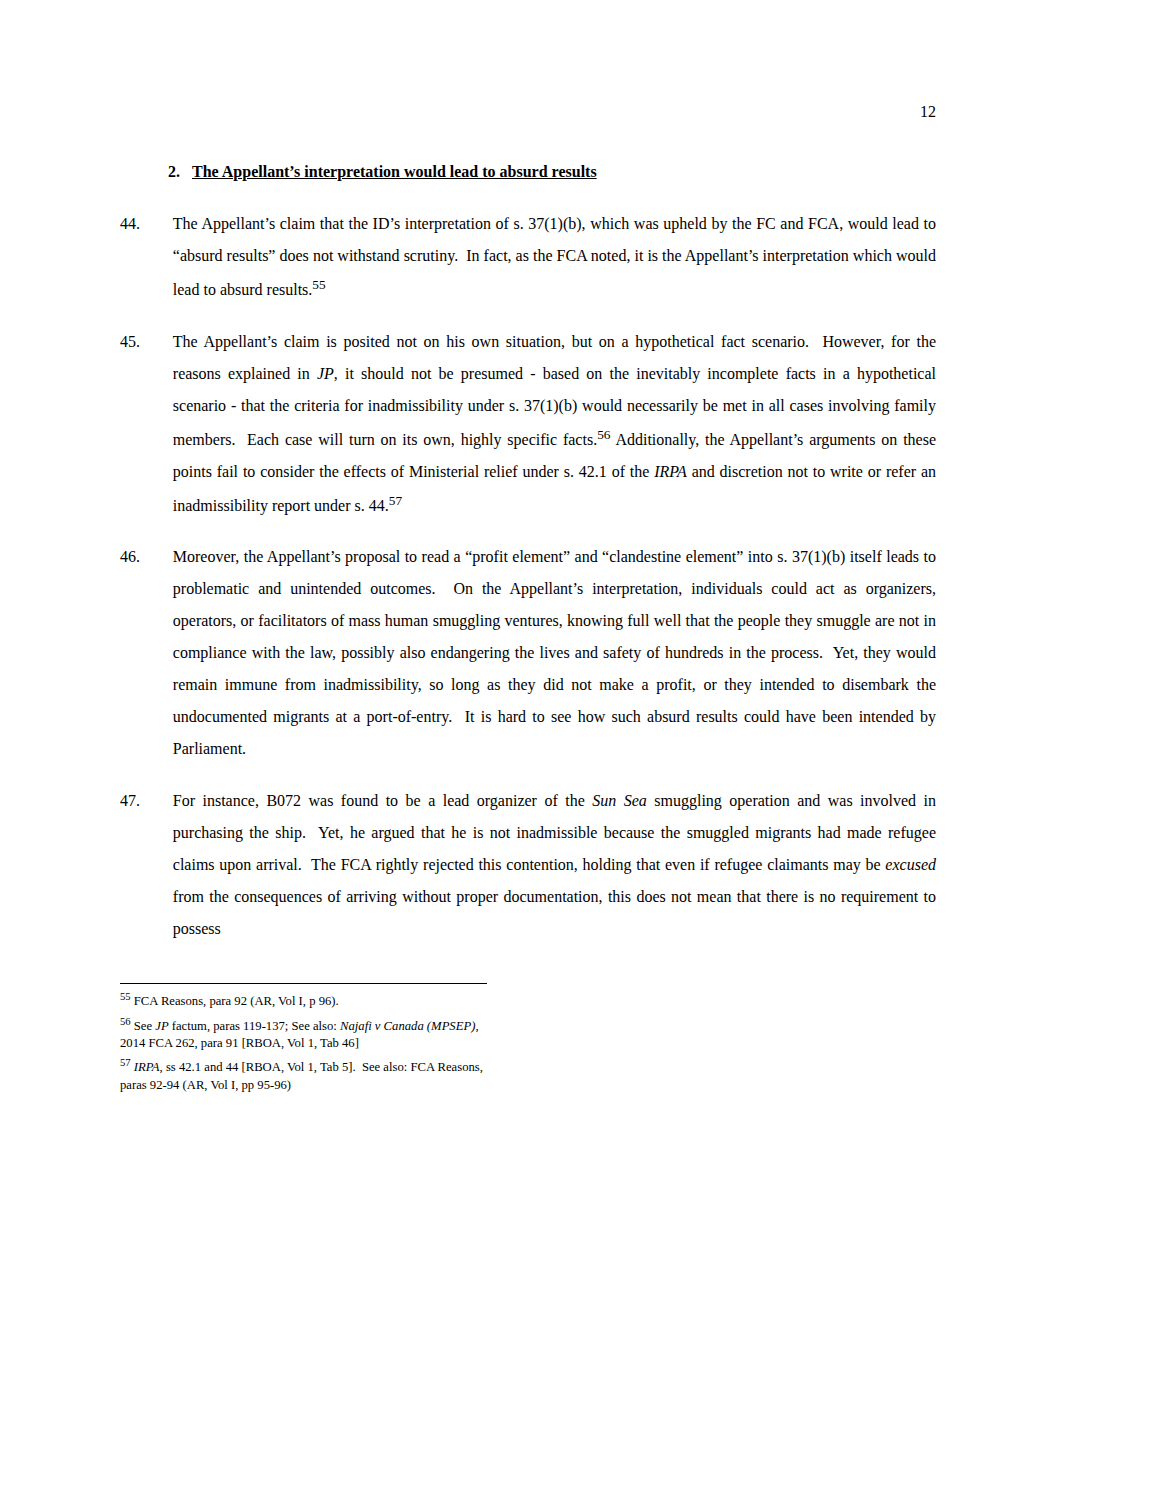12
2. The Appellant’s interpretation would lead to absurd results
44. The Appellant’s claim that the ID’s interpretation of s. 37(1)(b), which was upheld by the FC and FCA, would lead to “absurd results” does not withstand scrutiny. In fact, as the FCA noted, it is the Appellant’s interpretation which would lead to absurd results.55
45. The Appellant’s claim is posited not on his own situation, but on a hypothetical fact scenario. However, for the reasons explained in JP, it should not be presumed - based on the inevitably incomplete facts in a hypothetical scenario - that the criteria for inadmissibility under s. 37(1)(b) would necessarily be met in all cases involving family members. Each case will turn on its own, highly specific facts.56 Additionally, the Appellant’s arguments on these points fail to consider the effects of Ministerial relief under s. 42.1 of the IRPA and discretion not to write or refer an inadmissibility report under s. 44.57
46. Moreover, the Appellant’s proposal to read a “profit element” and “clandestine element” into s. 37(1)(b) itself leads to problematic and unintended outcomes. On the Appellant’s interpretation, individuals could act as organizers, operators, or facilitators of mass human smuggling ventures, knowing full well that the people they smuggle are not in compliance with the law, possibly also endangering the lives and safety of hundreds in the process. Yet, they would remain immune from inadmissibility, so long as they did not make a profit, or they intended to disembark the undocumented migrants at a port-of-entry. It is hard to see how such absurd results could have been intended by Parliament.
47. For instance, B072 was found to be a lead organizer of the Sun Sea smuggling operation and was involved in purchasing the ship. Yet, he argued that he is not inadmissible because the smuggled migrants had made refugee claims upon arrival. The FCA rightly rejected this contention, holding that even if refugee claimants may be excused from the consequences of arriving without proper documentation, this does not mean that there is no requirement to possess
55 FCA Reasons, para 92 (AR, Vol I, p 96).
56 See JP factum, paras 119-137; See also: Najafi v Canada (MPSEP), 2014 FCA 262, para 91 [RBOA, Vol 1, Tab 46]
57 IRPA, ss 42.1 and 44 [RBOA, Vol 1, Tab 5]. See also: FCA Reasons, paras 92-94 (AR, Vol I, pp 95-96)